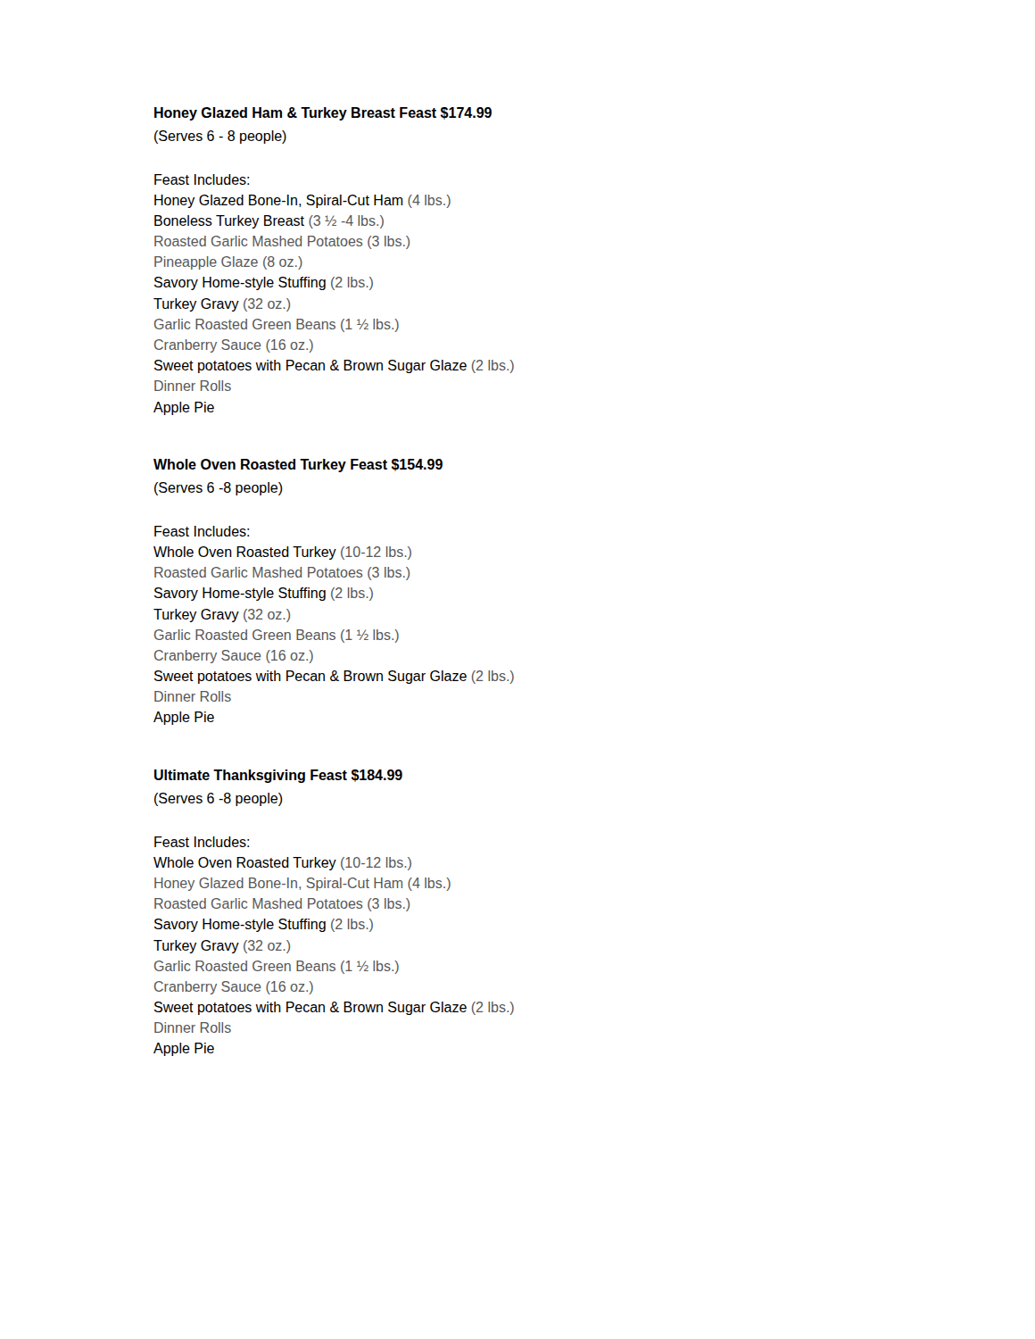Honey Glazed Ham & Turkey Breast Feast $174.99
(Serves 6 - 8 people)
Feast Includes:
Honey Glazed Bone-In, Spiral-Cut Ham (4 lbs.)
Boneless Turkey Breast (3 ½ -4 lbs.)
Roasted Garlic Mashed Potatoes (3 lbs.)
Pineapple Glaze (8 oz.)
Savory Home-style Stuffing (2 lbs.)
Turkey Gravy (32 oz.)
Garlic Roasted Green Beans (1 ½ lbs.)
Cranberry Sauce (16 oz.)
Sweet potatoes with Pecan & Brown Sugar Glaze (2 lbs.)
Dinner Rolls
Apple Pie
Whole Oven Roasted Turkey Feast $154.99
(Serves 6 -8 people)
Feast Includes:
Whole Oven Roasted Turkey (10-12 lbs.)
Roasted Garlic Mashed Potatoes (3 lbs.)
Savory Home-style Stuffing (2 lbs.)
Turkey Gravy (32 oz.)
Garlic Roasted Green Beans (1 ½ lbs.)
Cranberry Sauce (16 oz.)
Sweet potatoes with Pecan & Brown Sugar Glaze (2 lbs.)
Dinner Rolls
Apple Pie
Ultimate Thanksgiving Feast $184.99
(Serves 6 -8 people)
Feast Includes:
Whole Oven Roasted Turkey (10-12 lbs.)
Honey Glazed Bone-In, Spiral-Cut Ham (4 lbs.)
Roasted Garlic Mashed Potatoes (3 lbs.)
Savory Home-style Stuffing (2 lbs.)
Turkey Gravy (32 oz.)
Garlic Roasted Green Beans (1 ½ lbs.)
Cranberry Sauce (16 oz.)
Sweet potatoes with Pecan & Brown Sugar Glaze (2 lbs.)
Dinner Rolls
Apple Pie